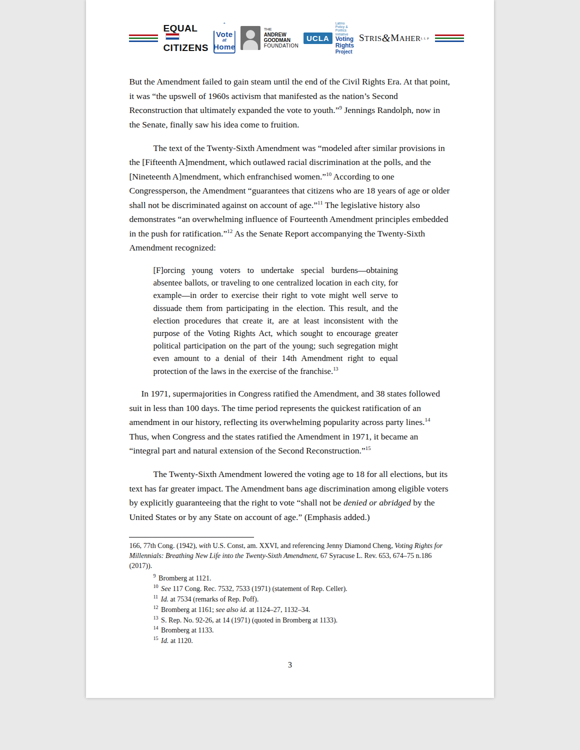Equal Citizens
Vote at Home
The Andrew Goodman Foundation
UCLA Latino Policy & Politics Initiative Voting Rights Project
STRIS&MAHER LLP
But the Amendment failed to gain steam until the end of the Civil Rights Era. At that point, it was “the upswell of 1960s activism that manifested as the nation’s Second Reconstruction that ultimately expanded the vote to youth.”9 Jennings Randolph, now in the Senate, finally saw his idea come to fruition.
The text of the Twenty-Sixth Amendment was “modeled after similar provisions in the [Fifteenth A]mendment, which outlawed racial discrimination at the polls, and the [Nineteenth A]mendment, which enfranchised women.”10 According to one Congressperson, the Amendment “guarantees that citizens who are 18 years of age or older shall not be discriminated against on account of age.”11 The legislative history also demonstrates “an overwhelming influence of Fourteenth Amendment principles embedded in the push for ratification.”12 As the Senate Report accompanying the Twenty-Sixth Amendment recognized:
[F]orcing young voters to undertake special burdens—obtaining absentee ballots, or traveling to one centralized location in each city, for example—in order to exercise their right to vote might well serve to dissuade them from participating in the election. This result, and the election procedures that create it, are at least inconsistent with the purpose of the Voting Rights Act, which sought to encourage greater political participation on the part of the young; such segregation might even amount to a denial of their 14th Amendment right to equal protection of the laws in the exercise of the franchise.13
In 1971, supermajorities in Congress ratified the Amendment, and 38 states followed suit in less than 100 days. The time period represents the quickest ratification of an amendment in our history, reflecting its overwhelming popularity across party lines.14 Thus, when Congress and the states ratified the Amendment in 1971, it became an “integral part and natural extension of the Second Reconstruction.”15
The Twenty-Sixth Amendment lowered the voting age to 18 for all elections, but its text has far greater impact. The Amendment bans age discrimination among eligible voters by explicitly guaranteeing that the right to vote “shall not be denied or abridged by the United States or by any State on account of age.” (Emphasis added.)
166, 77th Cong. (1942), with U.S. Const, am. XXVI, and referencing Jenny Diamond Cheng, Voting Rights for Millennials: Breathing New Life into the Twenty-Sixth Amendment, 67 Syracuse L. Rev. 653, 674–75 n.186 (2017)).
9 Bromberg at 1121.
10 See 117 Cong. Rec. 7532, 7533 (1971) (statement of Rep. Celler).
11 Id. at 7534 (remarks of Rep. Poff).
12 Bromberg at 1161; see also id. at 1124–27, 1132–34.
13 S. Rep. No. 92-26, at 14 (1971) (quoted in Bromberg at 1133).
14 Bromberg at 1133.
15 Id. at 1120.
3